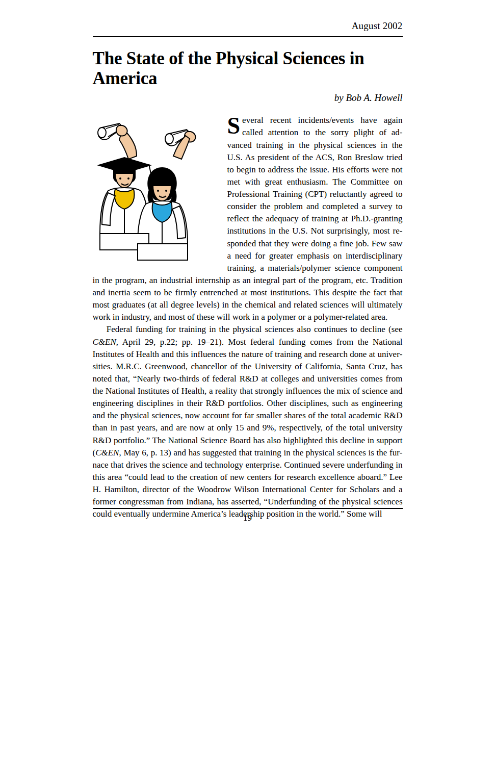August 2002
The State of the Physical Sciences in America
by Bob A. Howell
Several recent incidents/events have again called attention to the sorry plight of advanced training in the physical sciences in the U.S. As president of the ACS, Ron Breslow tried to begin to address the issue. His efforts were not met with great enthusiasm. The Committee on Professional Training (CPT) reluctantly agreed to consider the problem and completed a survey to reflect the adequacy of training at Ph.D.-granting institutions in the U.S. Not surprisingly, most responded that they were doing a fine job. Few saw a need for greater emphasis on interdisciplinary training, a materials/polymer science component in the program, an industrial internship as an integral part of the program, etc. Tradition and inertia seem to be firmly entrenched at most institutions. This despite the fact that most graduates (at all degree levels) in the chemical and related sciences will ultimately work in industry, and most of these will work in a polymer or a polymer-related area.
Federal funding for training in the physical sciences also continues to decline (see C&EN, April 29, p.22; pp. 19–21). Most federal funding comes from the National Institutes of Health and this influences the nature of training and research done at universities. M.R.C. Greenwood, chancellor of the University of California, Santa Cruz, has noted that, “Nearly two-thirds of federal R&D at colleges and universities comes from the National Institutes of Health, a reality that strongly influences the mix of science and engineering disciplines in their R&D portfolios. Other disciplines, such as engineering and the physical sciences, now account for far smaller shares of the total academic R&D than in past years, and are now at only 15 and 9%, respectively, of the total university R&D portfolio.” The National Science Board has also highlighted this decline in support (C&EN, May 6, p. 13) and has suggested that training in the physical sciences is the furnace that drives the science and technology enterprise. Continued severe underfunding in this area “could lead to the creation of new centers for research excellence aboard.” Lee H. Hamilton, director of the Woodrow Wilson International Center for Scholars and a former congressman from Indiana, has asserted, “Underfunding of the physical sciences could eventually undermine America’s leadership position in the world.” Some will
19